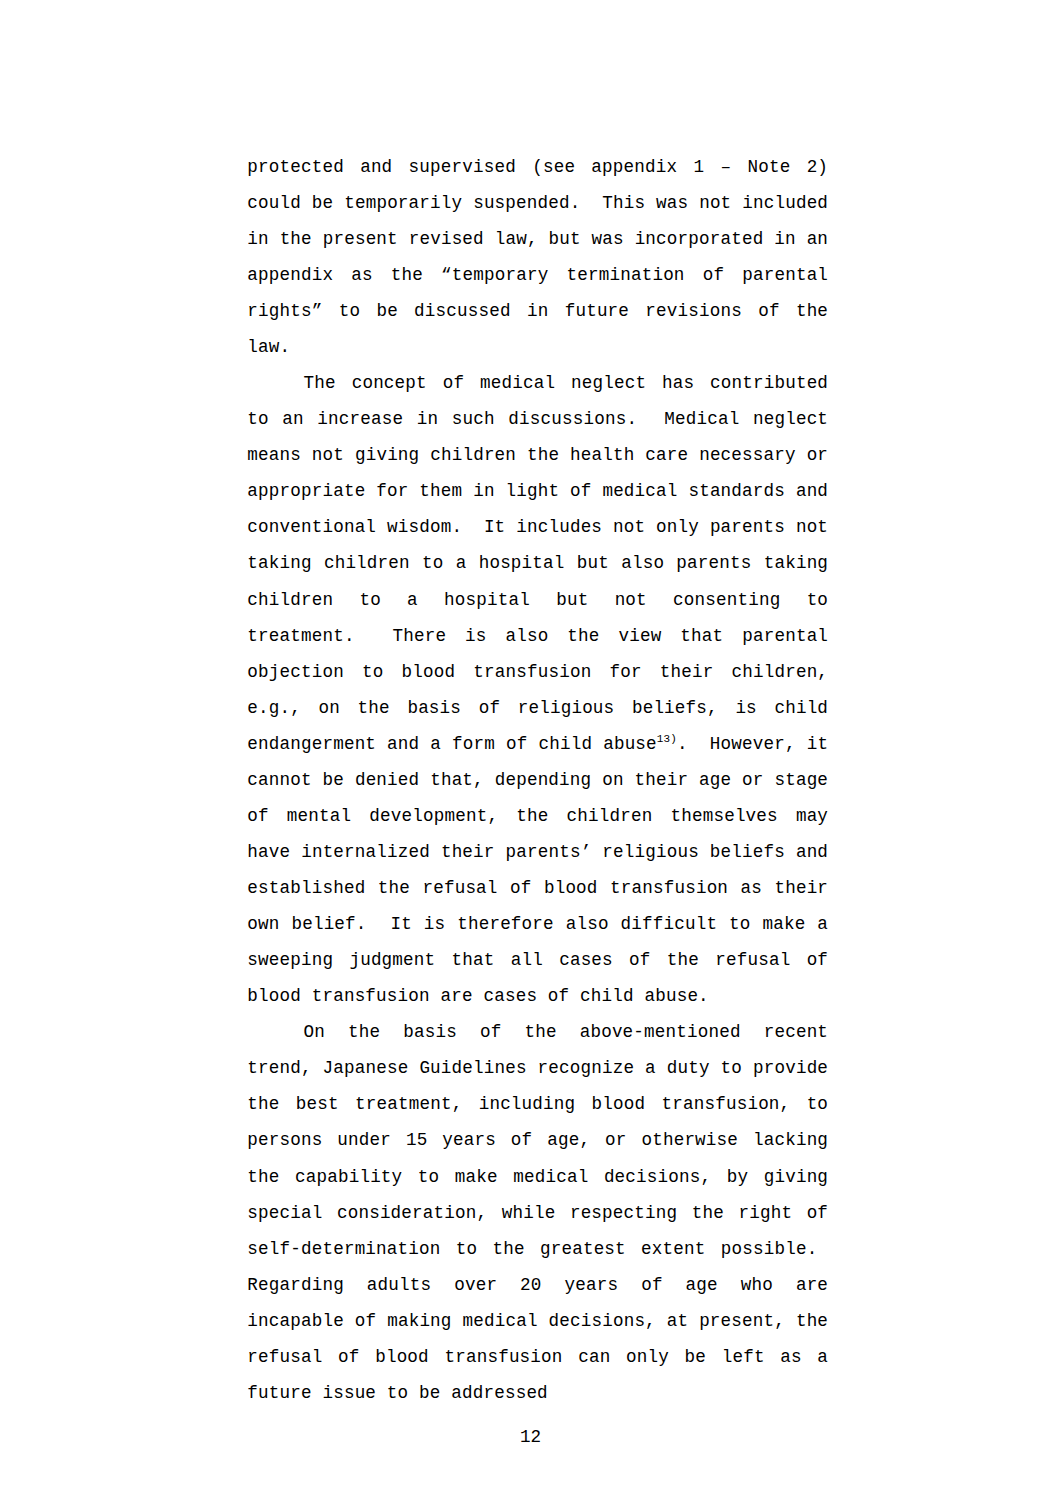protected and supervised (see appendix 1 – Note 2) could be temporarily suspended. This was not included in the present revised law, but was incorporated in an appendix as the “temporary termination of parental rights” to be discussed in future revisions of the law.
The concept of medical neglect has contributed to an increase in such discussions. Medical neglect means not giving children the health care necessary or appropriate for them in light of medical standards and conventional wisdom. It includes not only parents not taking children to a hospital but also parents taking children to a hospital but not consenting to treatment. There is also the view that parental objection to blood transfusion for their children, e.g., on the basis of religious beliefs, is child endangerment and a form of child abuse13). However, it cannot be denied that, depending on their age or stage of mental development, the children themselves may have internalized their parents’ religious beliefs and established the refusal of blood transfusion as their own belief. It is therefore also difficult to make a sweeping judgment that all cases of the refusal of blood transfusion are cases of child abuse.
On the basis of the above-mentioned recent trend, Japanese Guidelines recognize a duty to provide the best treatment, including blood transfusion, to persons under 15 years of age, or otherwise lacking the capability to make medical decisions, by giving special consideration, while respecting the right of self-determination to the greatest extent possible. Regarding adults over 20 years of age who are incapable of making medical decisions, at present, the refusal of blood transfusion can only be left as a future issue to be addressed
12